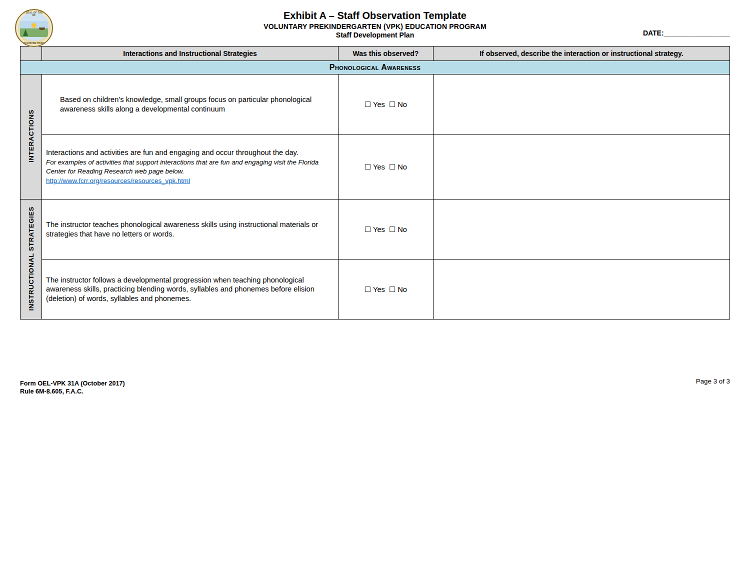GREAT SEAL OF THE STATE OF
IN GOD WE TRUST
DATE:_________________
Exhibit A – Staff Observation Template
VOLUNTARY PREKINDERGARTEN (VPK) EDUCATION PROGRAM
Staff Development Plan
| Phonological Awareness |
| | Interactions and Instructional Strategies | Was this observed? | If observed, describe the interaction or instructional strategy. |
| INTERACTIONS | Based on children’s knowledge, small groups focus on particular phonological awareness skills along a developmental continuum | ☐ Yes ☐ No | |
| Interactions and activities are fun and engaging and occur throughout the day. For examples of activities that support interactions that are fun and engaging visit the Florida Center for Reading Research web page below. http://www.fcrr.org/resources/resources_vpk.html | ☐ Yes ☐ No | |
| INSTRUCTIONAL STRATEGIES | The instructor teaches phonological awareness skills using instructional materials or strategies that have no letters or words. | ☐ Yes ☐ No | |
| The instructor follows a developmental progression when teaching phonological awareness skills, practicing blending words, syllables and phonemes before elision (deletion) of words, syllables and phonemes. | ☐ Yes ☐ No | |
Page 3 of 3
Form OEL-VPK 31A (October 2017)
Rule 6M-8.605, F.A.C.